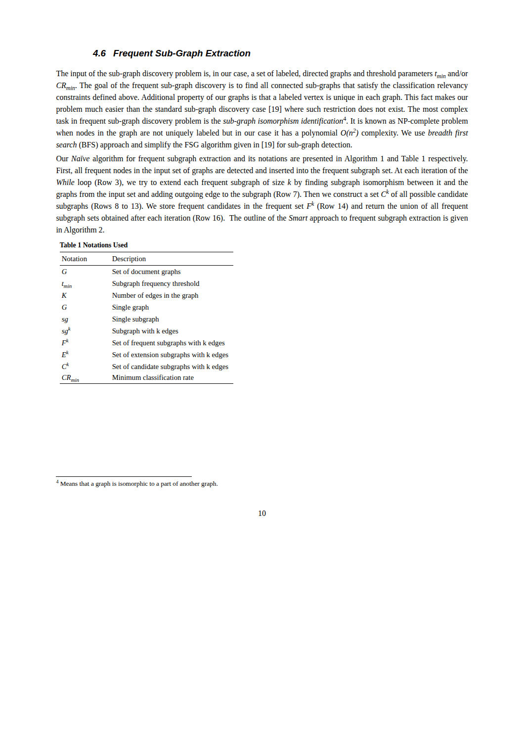4.6 Frequent Sub-Graph Extraction
The input of the sub-graph discovery problem is, in our case, a set of labeled, directed graphs and threshold parameters tmin and/or CRmin. The goal of the frequent sub-graph discovery is to find all connected sub-graphs that satisfy the classification relevancy constraints defined above. Additional property of our graphs is that a labeled vertex is unique in each graph. This fact makes our problem much easier than the standard sub-graph discovery case [19] where such restriction does not exist. The most complex task in frequent sub-graph discovery problem is the sub-graph isomorphism identification4. It is known as NP-complete problem when nodes in the graph are not uniquely labeled but in our case it has a polynomial O(n2) complexity. We use breadth first search (BFS) approach and simplify the FSG algorithm given in [19] for sub-graph detection.
Our Naïve algorithm for frequent subgraph extraction and its notations are presented in Algorithm 1 and Table 1 respectively. First, all frequent nodes in the input set of graphs are detected and inserted into the frequent subgraph set. At each iteration of the While loop (Row 3), we try to extend each frequent subgraph of size k by finding subgraph isomorphism between it and the graphs from the input set and adding outgoing edge to the subgraph (Row 7). Then we construct a set Ck of all possible candidate subgraphs (Rows 8 to 13). We store frequent candidates in the frequent set Fk (Row 14) and return the union of all frequent subgraph sets obtained after each iteration (Row 16). The outline of the Smart approach to frequent subgraph extraction is given in Algorithm 2.
Table 1 Notations Used
| Notation | Description |
| --- | --- |
| G | Set of document graphs |
| t min | Subgraph frequency threshold |
| K | Number of edges in the graph |
| G | Single graph |
| sg | Single subgraph |
| sg k | Subgraph with k edges |
| F k | Set of frequent subgraphs with k edges |
| E k | Set of extension subgraphs with k edges |
| C k CR min | Set of candidate subgraphs with k edges Minimum classification rate |
4 Means that a graph is isomorphic to a part of another graph.
10